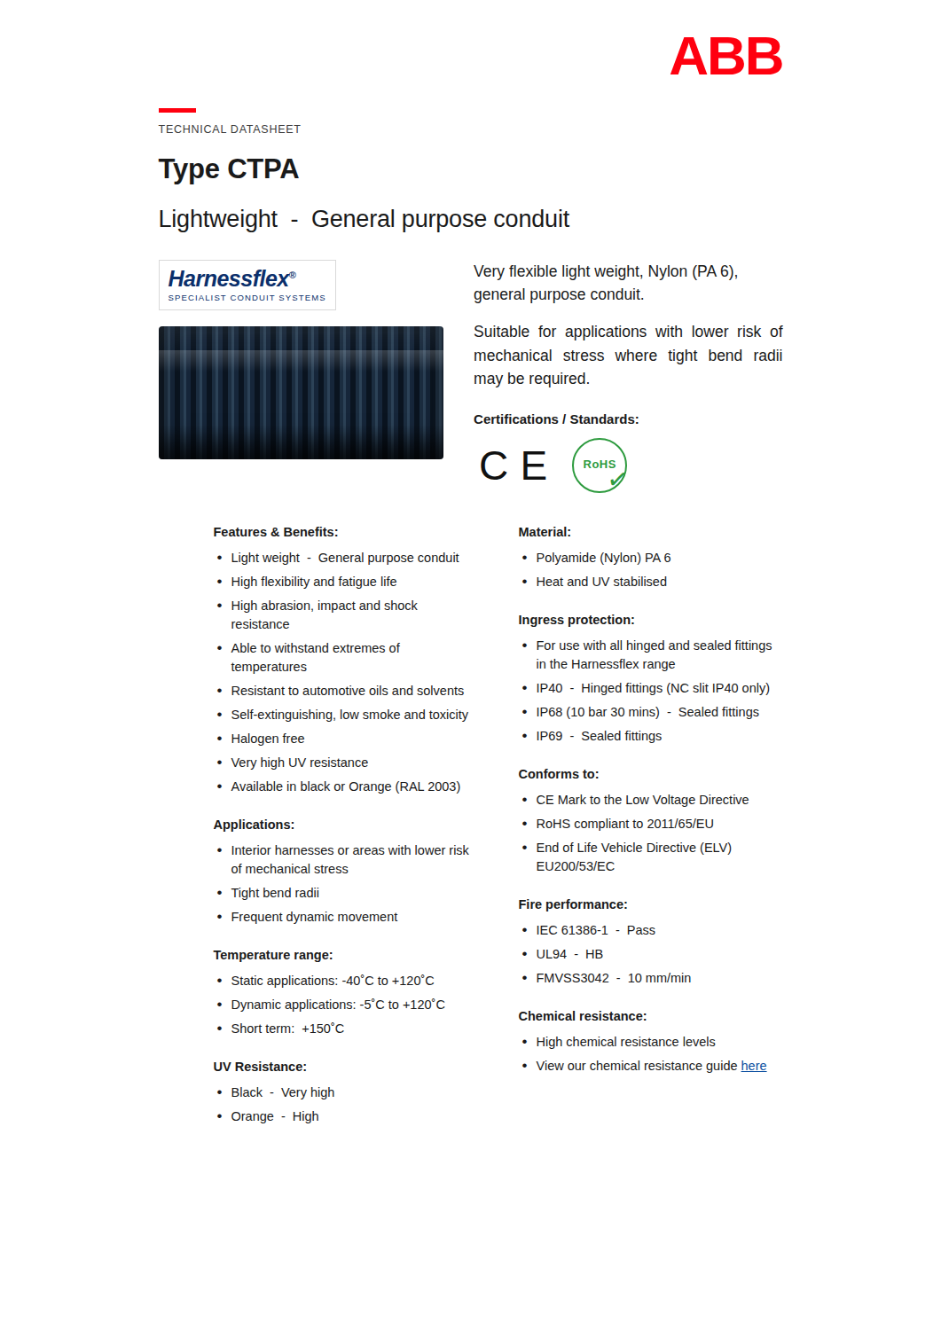ABB
TECHNICAL DATASHEET
Type CTPA
Lightweight - General purpose conduit
Harnessflex®
Specialist Conduit Systems
Very flexible light weight, Nylon (PA 6), general purpose conduit.
Suitable for applications with lower risk of mechanical stress where tight bend radii may be required.
Certifications / Standards:
C E
RoHS
✓
Features & Benefits:
Light weight - General purpose conduit
High flexibility and fatigue life
High abrasion, impact and shock resistance
Able to withstand extremes of temperatures
Resistant to automotive oils and solvents
Self-extinguishing, low smoke and toxicity
Halogen free
Very high UV resistance
Available in black or Orange (RAL 2003)
Applications:
Interior harnesses or areas with lower risk of mechanical stress
Tight bend radii
Frequent dynamic movement
Temperature range:
Static applications: -40˚C to +120˚C
Dynamic applications: -5˚C to +120˚C
Short term: +150˚C
UV Resistance:
Black - Very high
Orange - High
Material:
Polyamide (Nylon) PA 6
Heat and UV stabilised
Ingress protection:
For use with all hinged and sealed fittings in the Harnessflex range
IP40 - Hinged fittings (NC slit IP40 only)
IP68 (10 bar 30 mins) - Sealed fittings
IP69 - Sealed fittings
Conforms to:
CE Mark to the Low Voltage Directive
RoHS compliant to 2011/65/EU
End of Life Vehicle Directive (ELV) EU200/53/EC
Fire performance:
IEC 61386-1 - Pass
UL94 - HB
FMVSS3042 - 10 mm/min
Chemical resistance:
High chemical resistance levels
View our chemical resistance guide here